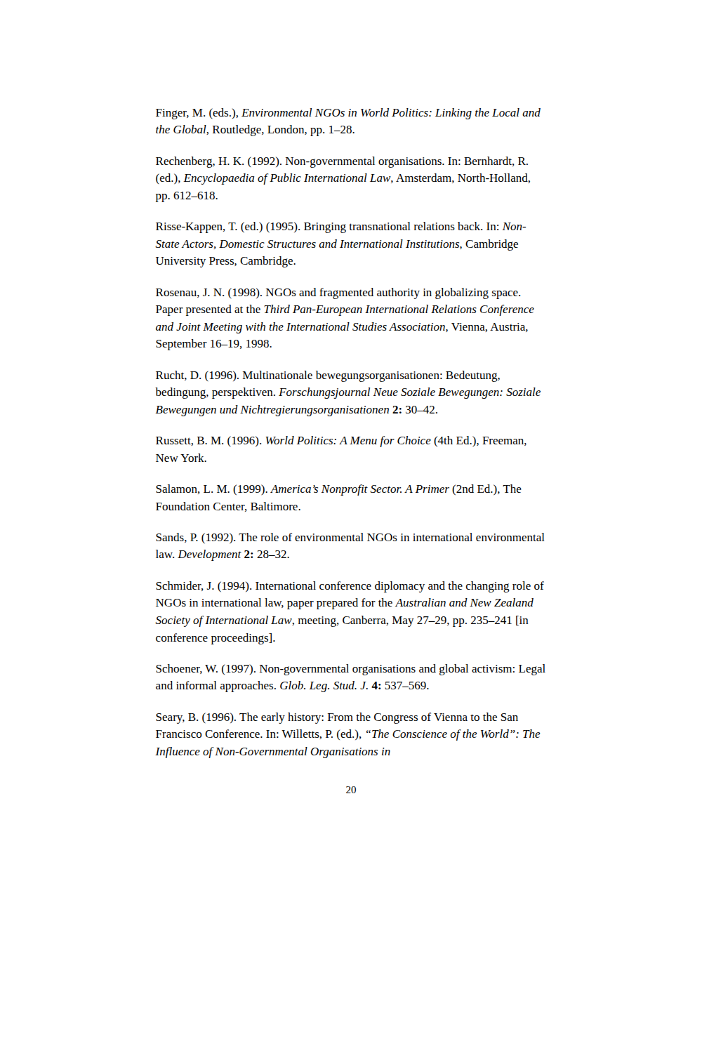Finger, M. (eds.), Environmental NGOs in World Politics: Linking the Local and the Global, Routledge, London, pp. 1–28.
Rechenberg, H. K. (1992). Non-governmental organisations. In: Bernhardt, R. (ed.), Encyclopaedia of Public International Law, Amsterdam, North-Holland, pp. 612–618.
Risse-Kappen, T. (ed.) (1995). Bringing transnational relations back. In: Non-State Actors, Domestic Structures and International Institutions, Cambridge University Press, Cambridge.
Rosenau, J. N. (1998). NGOs and fragmented authority in globalizing space. Paper presented at the Third Pan-European International Relations Conference and Joint Meeting with the International Studies Association, Vienna, Austria, September 16–19, 1998.
Rucht, D. (1996). Multinationale bewegungsorganisationen: Bedeutung, bedingung, perspektiven. Forschungsjournal Neue Soziale Bewegungen: Soziale Bewegungen und Nichtregierungsorganisationen 2: 30–42.
Russett, B. M. (1996). World Politics: A Menu for Choice (4th Ed.), Freeman, New York.
Salamon, L. M. (1999). America’s Nonprofit Sector. A Primer (2nd Ed.), The Foundation Center, Baltimore.
Sands, P. (1992). The role of environmental NGOs in international environmental law. Development 2: 28–32.
Schmider, J. (1994). International conference diplomacy and the changing role of NGOs in international law, paper prepared for the Australian and New Zealand Society of International Law, meeting, Canberra, May 27–29, pp. 235–241 [in conference proceedings].
Schoener, W. (1997). Non-governmental organisations and global activism: Legal and informal approaches. Glob. Leg. Stud. J. 4: 537–569.
Seary, B. (1996). The early history: From the Congress of Vienna to the San Francisco Conference. In: Willetts, P. (ed.), “The Conscience of the World”: The Influence of Non-Governmental Organisations in
20